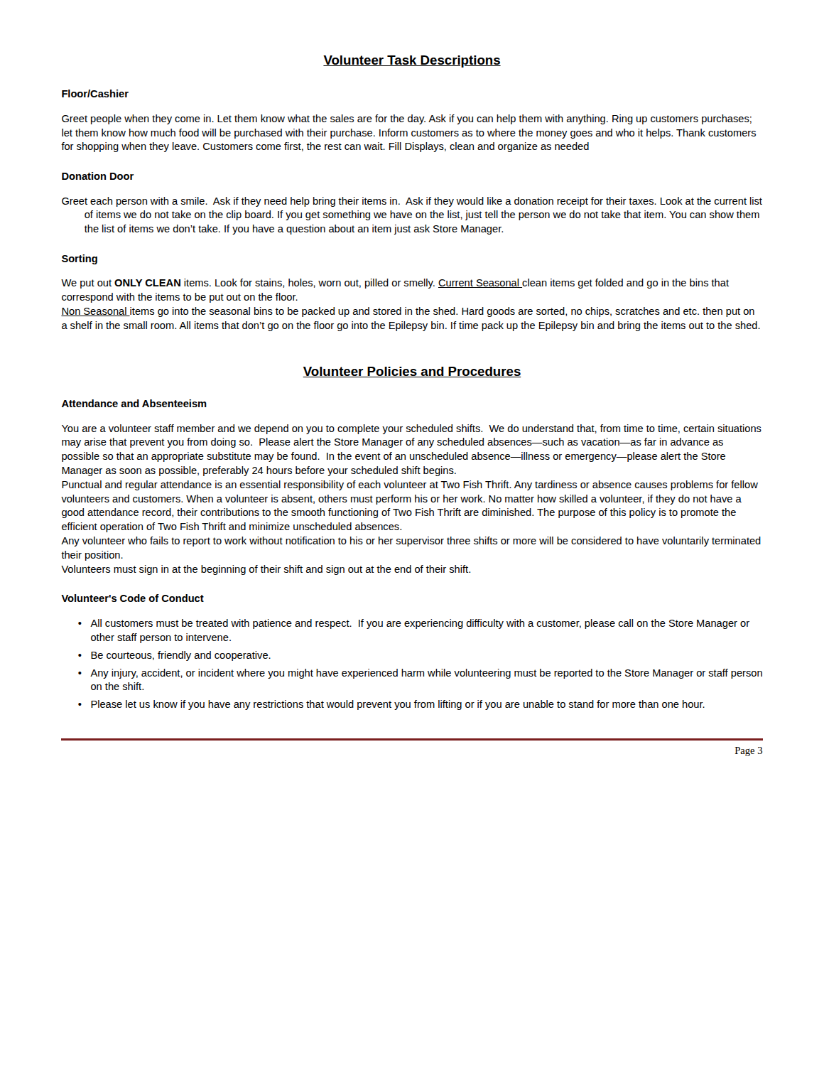Volunteer Task Descriptions
Floor/Cashier
Greet people when they come in. Let them know what the sales are for the day. Ask if you can help them with anything. Ring up customers purchases; let them know how much food will be purchased with their purchase. Inform customers as to where the money goes and who it helps. Thank customers for shopping when they leave. Customers come first, the rest can wait. Fill Displays, clean and organize as needed
Donation Door
Greet each person with a smile. Ask if they need help bring their items in. Ask if they would like a donation receipt for their taxes. Look at the current list of items we do not take on the clip board. If you get something we have on the list, just tell the person we do not take that item. You can show them the list of items we don’t take. If you have a question about an item just ask Store Manager.
Sorting
We put out ONLY CLEAN items. Look for stains, holes, worn out, pilled or smelly. Current Seasonal clean items get folded and go in the bins that correspond with the items to be put out on the floor.
Non Seasonal items go into the seasonal bins to be packed up and stored in the shed. Hard goods are sorted, no chips, scratches and etc. then put on a shelf in the small room. All items that don’t go on the floor go into the Epilepsy bin. If time pack up the Epilepsy bin and bring the items out to the shed.
Volunteer Policies and Procedures
Attendance and Absenteeism
You are a volunteer staff member and we depend on you to complete your scheduled shifts. We do understand that, from time to time, certain situations may arise that prevent you from doing so. Please alert the Store Manager of any scheduled absences—such as vacation—as far in advance as possible so that an appropriate substitute may be found. In the event of an unscheduled absence—illness or emergency—please alert the Store Manager as soon as possible, preferably 24 hours before your scheduled shift begins.
Punctual and regular attendance is an essential responsibility of each volunteer at Two Fish Thrift. Any tardiness or absence causes problems for fellow volunteers and customers. When a volunteer is absent, others must perform his or her work. No matter how skilled a volunteer, if they do not have a good attendance record, their contributions to the smooth functioning of Two Fish Thrift are diminished. The purpose of this policy is to promote the efficient operation of Two Fish Thrift and minimize unscheduled absences.
Any volunteer who fails to report to work without notification to his or her supervisor three shifts or more will be considered to have voluntarily terminated their position.
Volunteers must sign in at the beginning of their shift and sign out at the end of their shift.
Volunteer's Code of Conduct
All customers must be treated with patience and respect. If you are experiencing difficulty with a customer, please call on the Store Manager or other staff person to intervene.
Be courteous, friendly and cooperative.
Any injury, accident, or incident where you might have experienced harm while volunteering must be reported to the Store Manager or staff person on the shift.
Please let us know if you have any restrictions that would prevent you from lifting or if you are unable to stand for more than one hour.
Page 3